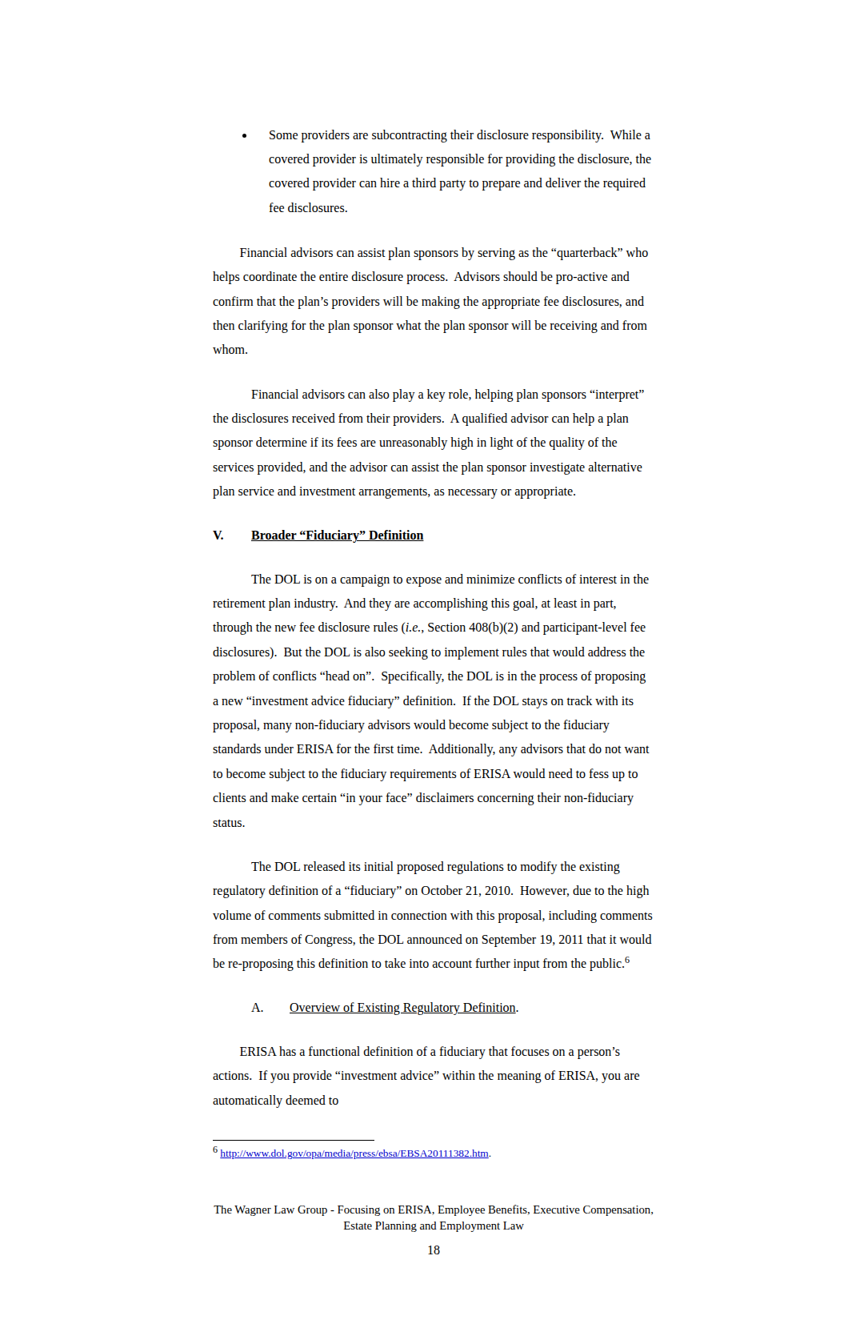Some providers are subcontracting their disclosure responsibility. While a covered provider is ultimately responsible for providing the disclosure, the covered provider can hire a third party to prepare and deliver the required fee disclosures.
Financial advisors can assist plan sponsors by serving as the “quarterback” who helps coordinate the entire disclosure process. Advisors should be pro-active and confirm that the plan’s providers will be making the appropriate fee disclosures, and then clarifying for the plan sponsor what the plan sponsor will be receiving and from whom.
Financial advisors can also play a key role, helping plan sponsors “interpret” the disclosures received from their providers. A qualified advisor can help a plan sponsor determine if its fees are unreasonably high in light of the quality of the services provided, and the advisor can assist the plan sponsor investigate alternative plan service and investment arrangements, as necessary or appropriate.
V. Broader “Fiduciary” Definition
The DOL is on a campaign to expose and minimize conflicts of interest in the retirement plan industry. And they are accomplishing this goal, at least in part, through the new fee disclosure rules (i.e., Section 408(b)(2) and participant-level fee disclosures). But the DOL is also seeking to implement rules that would address the problem of conflicts “head on”. Specifically, the DOL is in the process of proposing a new “investment advice fiduciary” definition. If the DOL stays on track with its proposal, many non-fiduciary advisors would become subject to the fiduciary standards under ERISA for the first time. Additionally, any advisors that do not want to become subject to the fiduciary requirements of ERISA would need to fess up to clients and make certain “in your face” disclaimers concerning their non-fiduciary status.
The DOL released its initial proposed regulations to modify the existing regulatory definition of a “fiduciary” on October 21, 2010. However, due to the high volume of comments submitted in connection with this proposal, including comments from members of Congress, the DOL announced on September 19, 2011 that it would be re-proposing this definition to take into account further input from the public.6
A. Overview of Existing Regulatory Definition.
ERISA has a functional definition of a fiduciary that focuses on a person’s actions. If you provide “investment advice” within the meaning of ERISA, you are automatically deemed to
6 http://www.dol.gov/opa/media/press/ebsa/EBSA20111382.htm.
The Wagner Law Group - Focusing on ERISA, Employee Benefits, Executive Compensation,
Estate Planning and Employment Law
18